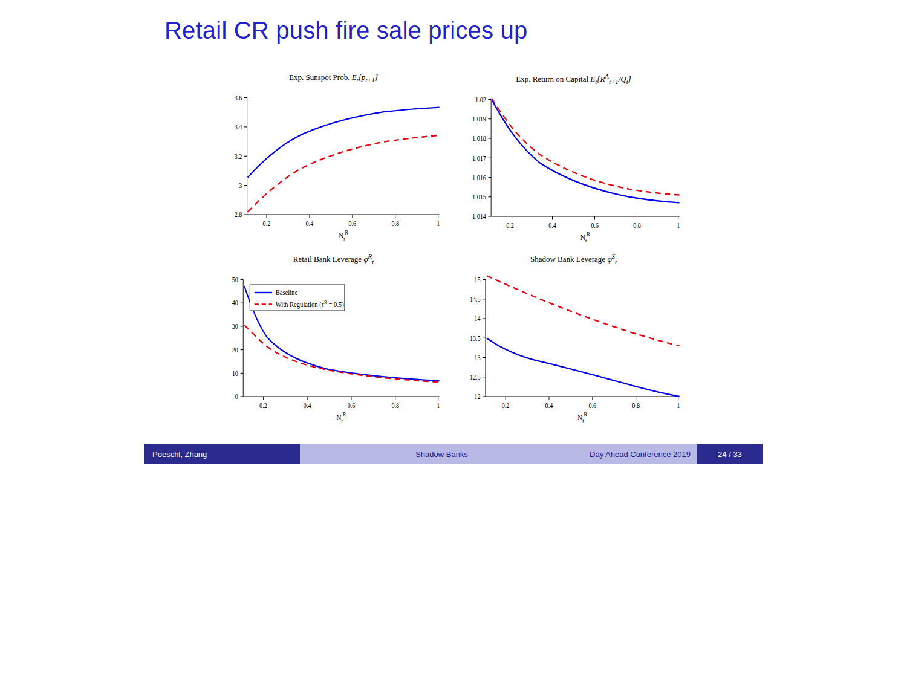Retail CR push fire sale prices up
Exp. Sunspot Prob. Et[pt+1]
2.8 3 3.2 3.4 3.6 0.2 0.4 0.6 0.8 1 NtR
Exp. Return on Capital Et[RAt+1/Qt]
1.014 1.015 1.016 1.017 1.018 1.019 1.02 0.2 0.4 0.6 0.8 1 NtR
Retail Bank Leverage φRt
0 10 20 30 40 50 0.2 0.4 0.6 0.8 1 NtR Baseline With Regulation (τR = 0.5)
Shadow Bank Leverage φSt
12 12.5 13 13.5 14 14.5 15 0.2 0.4 0.6 0.8 1 NtR
Poeschl, Zhang
Shadow Banks
Day Ahead Conference 2019
24 / 33